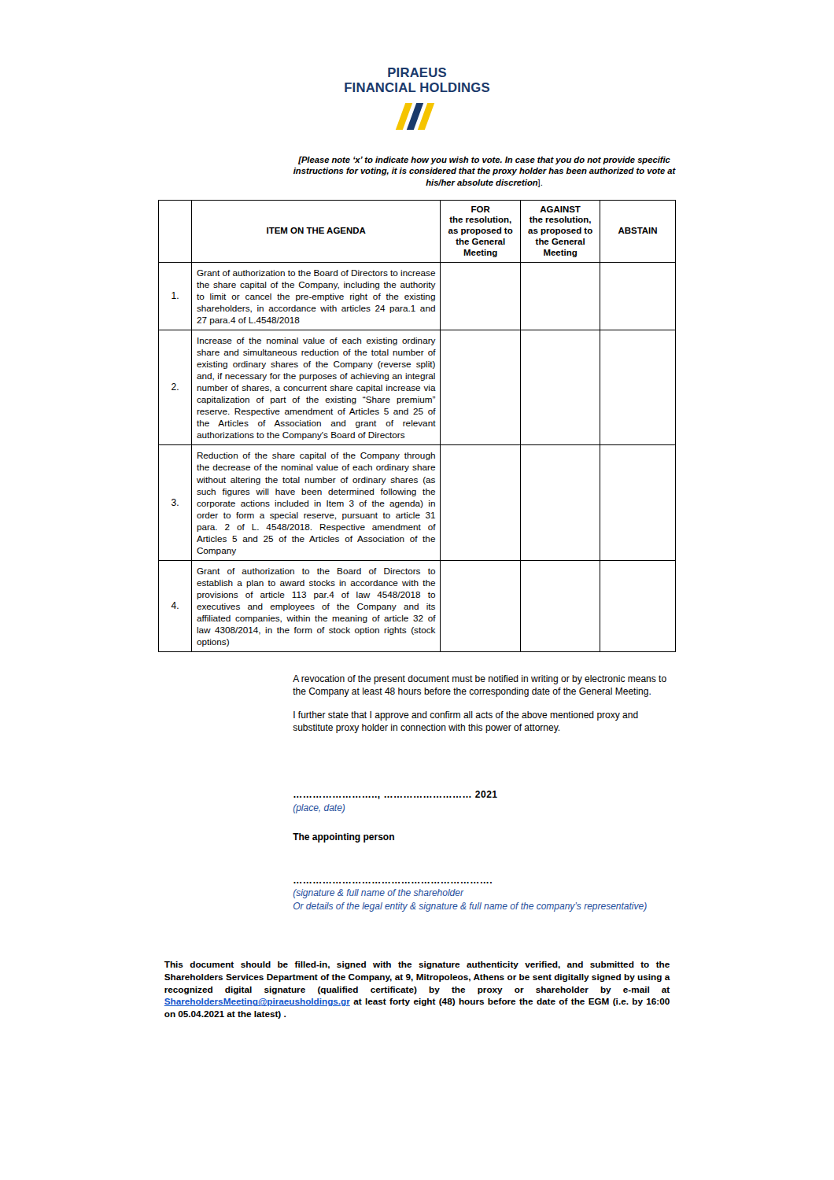PIRAEUS
FINANCIAL HOLDINGS
[Please note ‘x’ to indicate how you wish to vote. In case that you do not provide specific instructions for voting, it is considered that the proxy holder has been authorized to vote at his/her absolute discretion].
| | ITEM ON THE AGENDA | FOR the resolution, as proposed to the General Meeting | AGAINST the resolution, as proposed to the General Meeting | ABSTAIN |
| --- | --- | --- | --- | --- |
| 1. | Grant of authorization to the Board of Directors to increase the share capital of the Company, including the authority to limit or cancel the pre-emptive right of the existing shareholders, in accordance with articles 24 para.1 and 27 para.4 of L.4548/2018 | | | |
| 2. | Increase of the nominal value of each existing ordinary share and simultaneous reduction of the total number of existing ordinary shares of the Company (reverse split) and, if necessary for the purposes of achieving an integral number of shares, a concurrent share capital increase via capitalization of part of the existing “Share premium” reserve. Respective amendment of Articles 5 and 25 of the Articles of Association and grant of relevant authorizations to the Company's Board of Directors | | | |
| 3. | Reduction of the share capital of the Company through the decrease of the nominal value of each ordinary share without altering the total number of ordinary shares (as such figures will have been determined following the corporate actions included in Item 3 of the agenda) in order to form a special reserve, pursuant to article 31 para. 2 of L. 4548/2018. Respective amendment of Articles 5 and 25 of the Articles of Association of the Company | | | |
| 4. | Grant of authorization to the Board of Directors to establish a plan to award stocks in accordance with the provisions of article 113 par.4 of law 4548/2018 to executives and employees of the Company and its affiliated companies, within the meaning of article 32 of law 4308/2014, in the form of stock option rights (stock options) | | | |
A revocation of the present document must be notified in writing or by electronic means to the Company at least 48 hours before the corresponding date of the General Meeting.
I further state that I approve and confirm all acts of the above mentioned proxy and substitute proxy holder in connection with this power of attorney.
…………………….., ……………………… 2021
(place, date)
The appointing person
…………………………………………………….
(signature & full name of the shareholder
Or details of the legal entity & signature & full name of the company’s representative)
This document should be filled-in, signed with the signature authenticity verified, and submitted to the Shareholders Services Department of the Company, at 9, Mitropoleos, Athens or be sent digitally signed by using a recognized digital signature (qualified certificate) by the proxy or shareholder by e-mail at ShareholdersMeeting@piraeusholdings.gr at least forty eight (48) hours before the date of the EGM (i.e. by 16:00 on 05.04.2021 at the latest) .